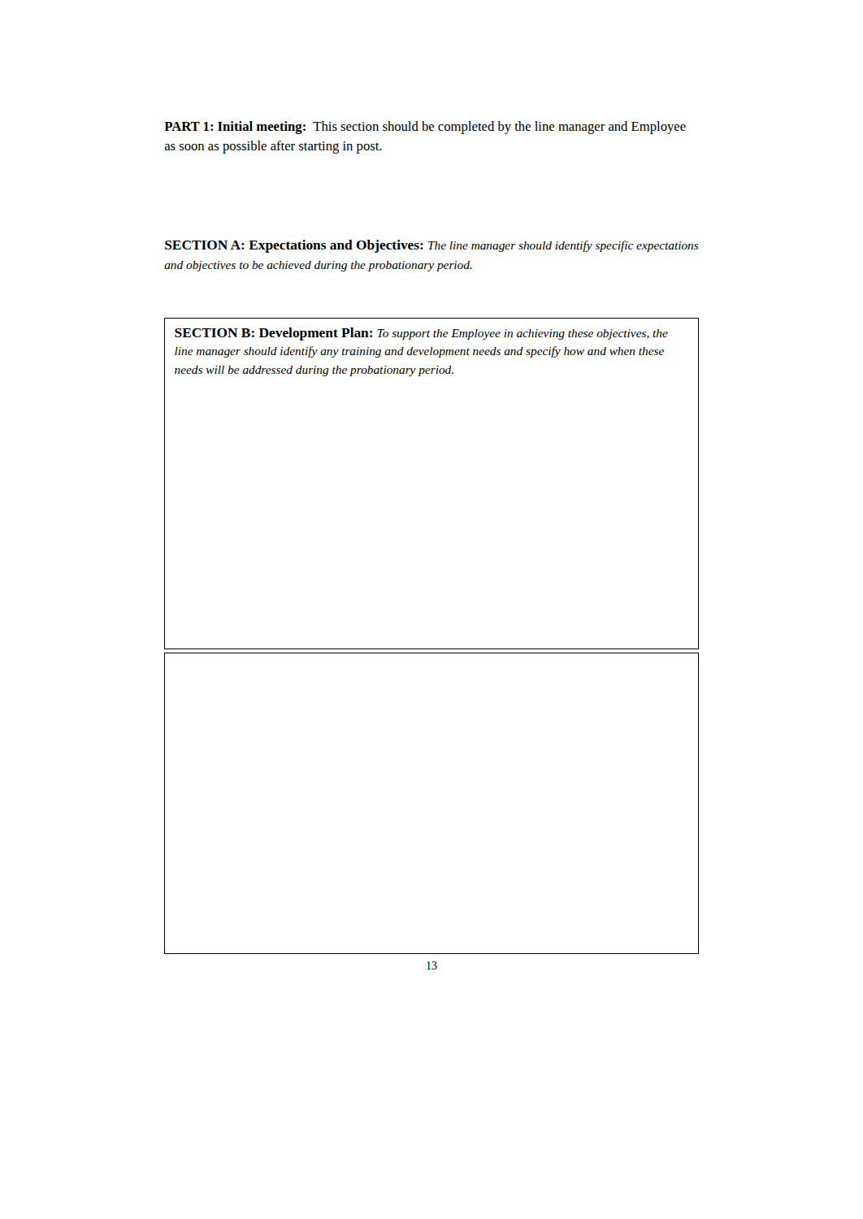PART 1: Initial meeting: This section should be completed by the line manager and Employee as soon as possible after starting in post.
SECTION A: Expectations and Objectives: The line manager should identify specific expectations and objectives to be achieved during the probationary period.
SECTION B: Development Plan: To support the Employee in achieving these objectives, the line manager should identify any training and development needs and specify how and when these needs will be addressed during the probationary period.
13